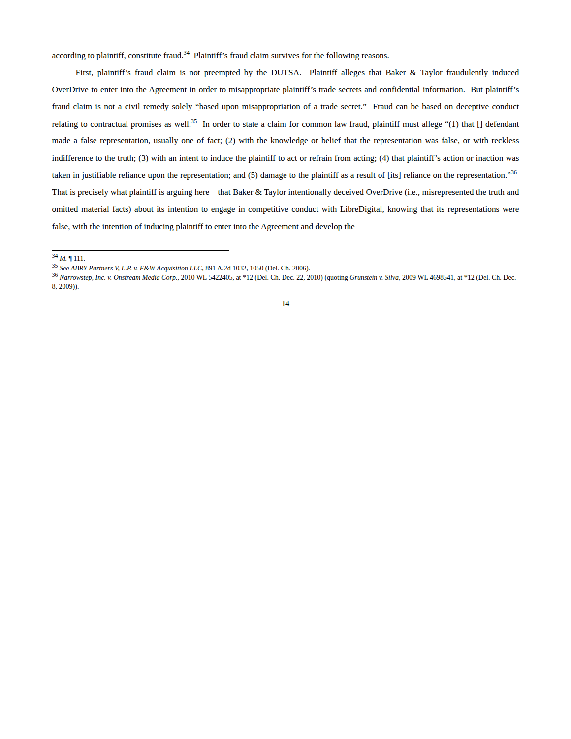according to plaintiff, constitute fraud.34 Plaintiff’s fraud claim survives for the following reasons.
First, plaintiff’s fraud claim is not preempted by the DUTSA. Plaintiff alleges that Baker & Taylor fraudulently induced OverDrive to enter into the Agreement in order to misappropriate plaintiff’s trade secrets and confidential information. But plaintiff’s fraud claim is not a civil remedy solely “based upon misappropriation of a trade secret.” Fraud can be based on deceptive conduct relating to contractual promises as well.35 In order to state a claim for common law fraud, plaintiff must allege “(1) that [] defendant made a false representation, usually one of fact; (2) with the knowledge or belief that the representation was false, or with reckless indifference to the truth; (3) with an intent to induce the plaintiff to act or refrain from acting; (4) that plaintiff’s action or inaction was taken in justifiable reliance upon the representation; and (5) damage to the plaintiff as a result of [its] reliance on the representation.”36 That is precisely what plaintiff is arguing here—that Baker & Taylor intentionally deceived OverDrive (i.e., misrepresented the truth and omitted material facts) about its intention to engage in competitive conduct with LibreDigital, knowing that its representations were false, with the intention of inducing plaintiff to enter into the Agreement and develop the
34 Id. ¶ 111.
35 See ABRY Partners V, L.P. v. F&W Acquisition LLC, 891 A.2d 1032, 1050 (Del. Ch. 2006).
36 Narrowstep, Inc. v. Onstream Media Corp., 2010 WL 5422405, at *12 (Del. Ch. Dec. 22, 2010) (quoting Grunstein v. Silva, 2009 WL 4698541, at *12 (Del. Ch. Dec. 8, 2009)).
14